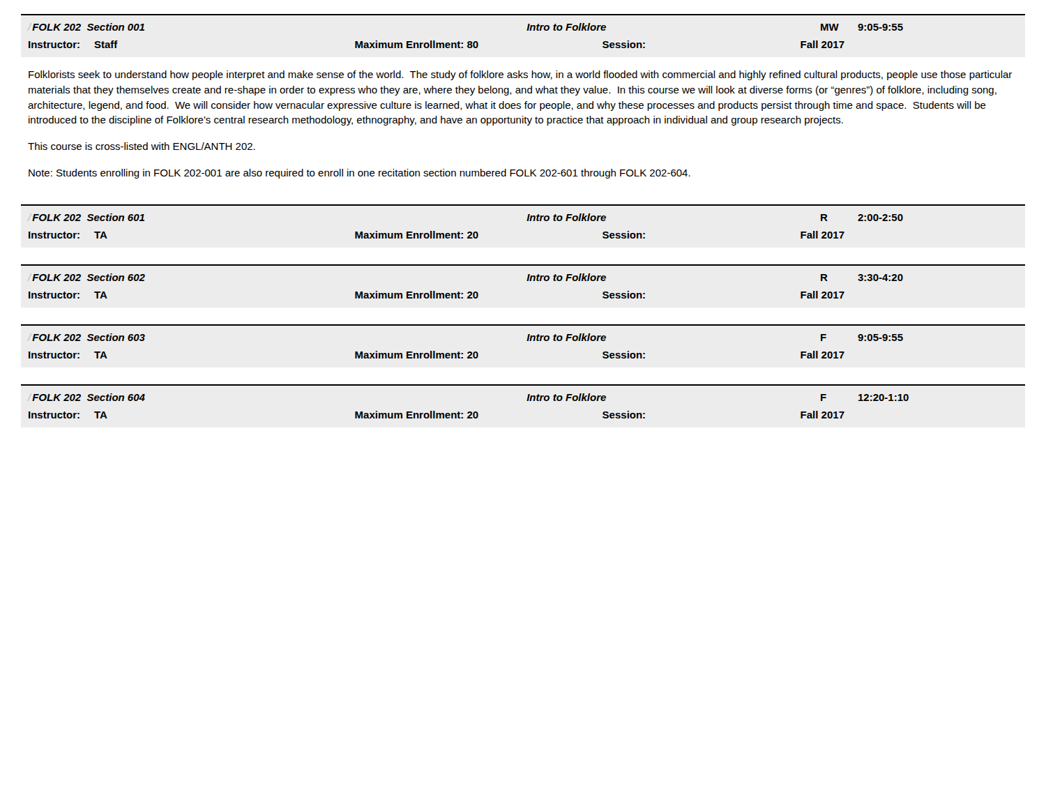/FOLK 202 Section 001 Intro to Folklore MW 9:05-9:55
Instructor: Staff Maximum Enrollment: 80 Session: Fall 2017
Folklorists seek to understand how people interpret and make sense of the world. The study of folklore asks how, in a world flooded with commercial and highly refined cultural products, people use those particular materials that they themselves create and re-shape in order to express who they are, where they belong, and what they value. In this course we will look at diverse forms (or “genres”) of folklore, including song, architecture, legend, and food. We will consider how vernacular expressive culture is learned, what it does for people, and why these processes and products persist through time and space. Students will be introduced to the discipline of Folklore’s central research methodology, ethnography, and have an opportunity to practice that approach in individual and group research projects.
This course is cross-listed with ENGL/ANTH 202.
Note: Students enrolling in FOLK 202-001 are also required to enroll in one recitation section numbered FOLK 202-601 through FOLK 202-604.
/FOLK 202 Section 601 Intro to Folklore R 2:00-2:50
Instructor: TA Maximum Enrollment: 20 Session: Fall 2017
/FOLK 202 Section 602 Intro to Folklore R 3:30-4:20
Instructor: TA Maximum Enrollment: 20 Session: Fall 2017
/FOLK 202 Section 603 Intro to Folklore F 9:05-9:55
Instructor: TA Maximum Enrollment: 20 Session: Fall 2017
/FOLK 202 Section 604 Intro to Folklore F 12:20-1:10
Instructor: TA Maximum Enrollment: 20 Session: Fall 2017